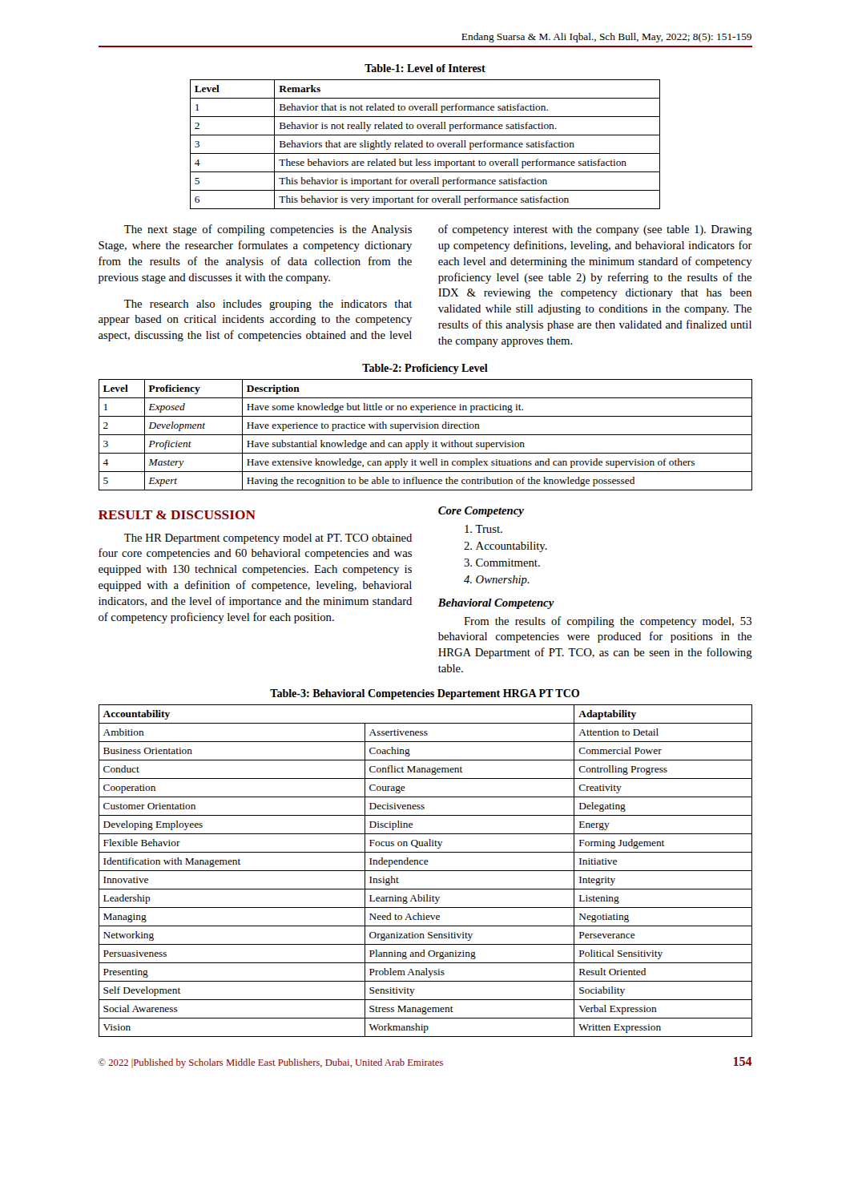Endang Suarsa & M. Ali Iqbal., Sch Bull, May, 2022; 8(5): 151-159
Table-1: Level of Interest
| Level | Remarks |
| --- | --- |
| 1 | Behavior that is not related to overall performance satisfaction. |
| 2 | Behavior is not really related to overall performance satisfaction. |
| 3 | Behaviors that are slightly related to overall performance satisfaction |
| 4 | These behaviors are related but less important to overall performance satisfaction |
| 5 | This behavior is important for overall performance satisfaction |
| 6 | This behavior is very important for overall performance satisfaction |
The next stage of compiling competencies is the Analysis Stage, where the researcher formulates a competency dictionary from the results of the analysis of data collection from the previous stage and discusses it with the company.
The research also includes grouping the indicators that appear based on critical incidents according to the competency aspect, discussing the list of competencies obtained and the level of competency interest with the company (see table 1). Drawing up competency definitions, leveling, and behavioral indicators for each level and determining the minimum standard of competency proficiency level (see table 2) by referring to the results of the IDX & reviewing the competency dictionary that has been validated while still adjusting to conditions in the company. The results of this analysis phase are then validated and finalized until the company approves them.
Table-2: Proficiency Level
| Level | Proficiency | Description |
| --- | --- | --- |
| 1 | Exposed | Have some knowledge but little or no experience in practicing it. |
| 2 | Development | Have experience to practice with supervision direction |
| 3 | Proficient | Have substantial knowledge and can apply it without supervision |
| 4 | Mastery | Have extensive knowledge, can apply it well in complex situations and can provide supervision of others |
| 5 | Expert | Having the recognition to be able to influence the contribution of the knowledge possessed |
RESULT & DISCUSSION
The HR Department competency model at PT. TCO obtained four core competencies and 60 behavioral competencies and was equipped with 130 technical competencies. Each competency is equipped with a definition of competence, leveling, behavioral indicators, and the level of importance and the minimum standard of competency proficiency level for each position.
Core Competency
Trust.
Accountability.
Commitment.
Ownership.
Behavioral Competency
From the results of compiling the competency model, 53 behavioral competencies were produced for positions in the HRGA Department of PT. TCO, as can be seen in the following table.
Table-3: Behavioral Competencies Departement HRGA PT TCO
| Accountability | Adaptability |
| --- | --- |
| Ambition | Assertiveness | Attention to Detail |
| Business Orientation | Coaching | Commercial Power |
| Conduct | Conflict Management | Controlling Progress |
| Cooperation | Courage | Creativity |
| Customer Orientation | Decisiveness | Delegating |
| Developing Employees | Discipline | Energy |
| Flexible Behavior | Focus on Quality | Forming Judgement |
| Identification with Management | Independence | Initiative |
| Innovative | Insight | Integrity |
| Leadership | Learning Ability | Listening |
| Managing | Need to Achieve | Negotiating |
| Networking | Organization Sensitivity | Perseverance |
| Persuasiveness | Planning and Organizing | Political Sensitivity |
| Presenting | Problem Analysis | Result Oriented |
| Self Development | Sensitivity | Sociability |
| Social Awareness | Stress Management | Verbal Expression |
| Vision | Workmanship | Written Expression |
© 2022 |Published by Scholars Middle East Publishers, Dubai, United Arab Emirates 154